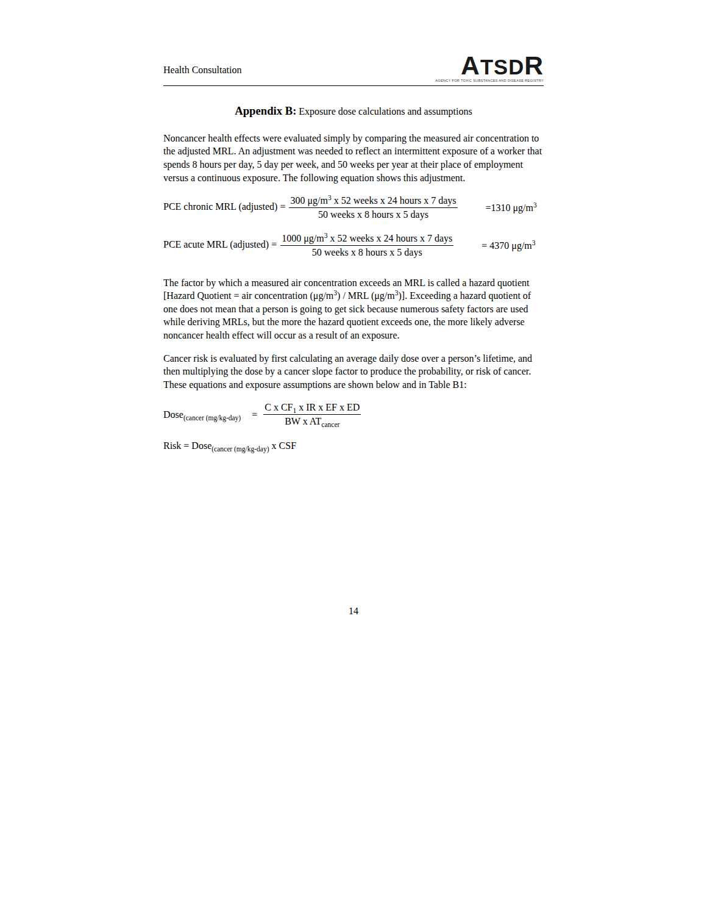Health Consultation
ATSDR
Agency for Toxic Substances and Disease Registry
Appendix B: Exposure dose calculations and assumptions
Noncancer health effects were evaluated simply by comparing the measured air concentration to the adjusted MRL. An adjustment was needed to reflect an intermittent exposure of a worker that spends 8 hours per day, 5 day per week, and 50 weeks per year at their place of employment versus a continuous exposure. The following equation shows this adjustment.
PCE chronic MRL (adjusted) = 300 μg/m3 x 52 weeks x 24 hours x 7 days 50 weeks x 8 hours x 5 days =1310 μg/m3
PCE acute MRL (adjusted) = 1000 μg/m3 x 52 weeks x 24 hours x 7 days 50 weeks x 8 hours x 5 days = 4370 μg/m3
The factor by which a measured air concentration exceeds an MRL is called a hazard quotient [Hazard Quotient = air concentration (μg/m3) / MRL (μg/m3)]. Exceeding a hazard quotient of one does not mean that a person is going to get sick because numerous safety factors are used while deriving MRLs, but the more the hazard quotient exceeds one, the more likely adverse noncancer health effect will occur as a result of an exposure.
Cancer risk is evaluated by first calculating an average daily dose over a person’s lifetime, and then multiplying the dose by a cancer slope factor to produce the probability, or risk of cancer. These equations and exposure assumptions are shown below and in Table B1:
Dose(cancer (mg/kg-day)= C x CF1 x IR x EF x ED BW x ATcancer
Risk = Dose(cancer (mg/kg-day) x CSF
14